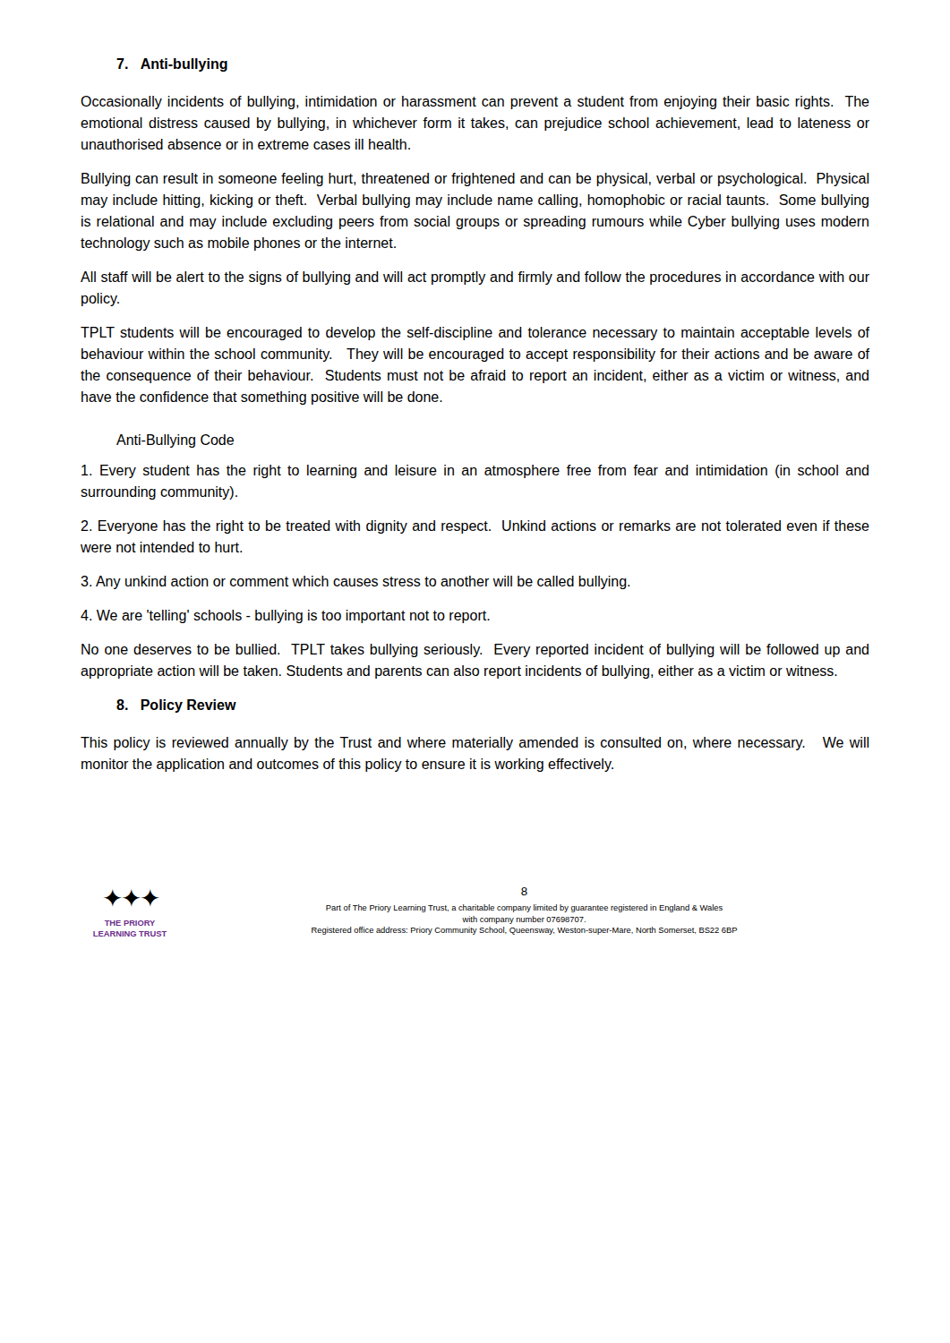7. Anti-bullying
Occasionally incidents of bullying, intimidation or harassment can prevent a student from enjoying their basic rights. The emotional distress caused by bullying, in whichever form it takes, can prejudice school achievement, lead to lateness or unauthorised absence or in extreme cases ill health.
Bullying can result in someone feeling hurt, threatened or frightened and can be physical, verbal or psychological. Physical may include hitting, kicking or theft. Verbal bullying may include name calling, homophobic or racial taunts. Some bullying is relational and may include excluding peers from social groups or spreading rumours while Cyber bullying uses modern technology such as mobile phones or the internet.
All staff will be alert to the signs of bullying and will act promptly and firmly and follow the procedures in accordance with our policy.
TPLT students will be encouraged to develop the self-discipline and tolerance necessary to maintain acceptable levels of behaviour within the school community. They will be encouraged to accept responsibility for their actions and be aware of the consequence of their behaviour. Students must not be afraid to report an incident, either as a victim or witness, and have the confidence that something positive will be done.
Anti-Bullying Code
1. Every student has the right to learning and leisure in an atmosphere free from fear and intimidation (in school and surrounding community).
2. Everyone has the right to be treated with dignity and respect. Unkind actions or remarks are not tolerated even if these were not intended to hurt.
3. Any unkind action or comment which causes stress to another will be called bullying.
4. We are 'telling' schools - bullying is too important not to report.
No one deserves to be bullied. TPLT takes bullying seriously. Every reported incident of bullying will be followed up and appropriate action will be taken. Students and parents can also report incidents of bullying, either as a victim or witness.
8. Policy Review
This policy is reviewed annually by the Trust and where materially amended is consulted on, where necessary. We will monitor the application and outcomes of this policy to ensure it is working effectively.
✦✦✦
THE PRIORY
LEARNING TRUST
8
Part of The Priory Learning Trust, a charitable company limited by guarantee registered in England & Wales
with company number 07698707.
Registered office address: Priory Community School, Queensway, Weston-super-Mare, North Somerset, BS22 6BP